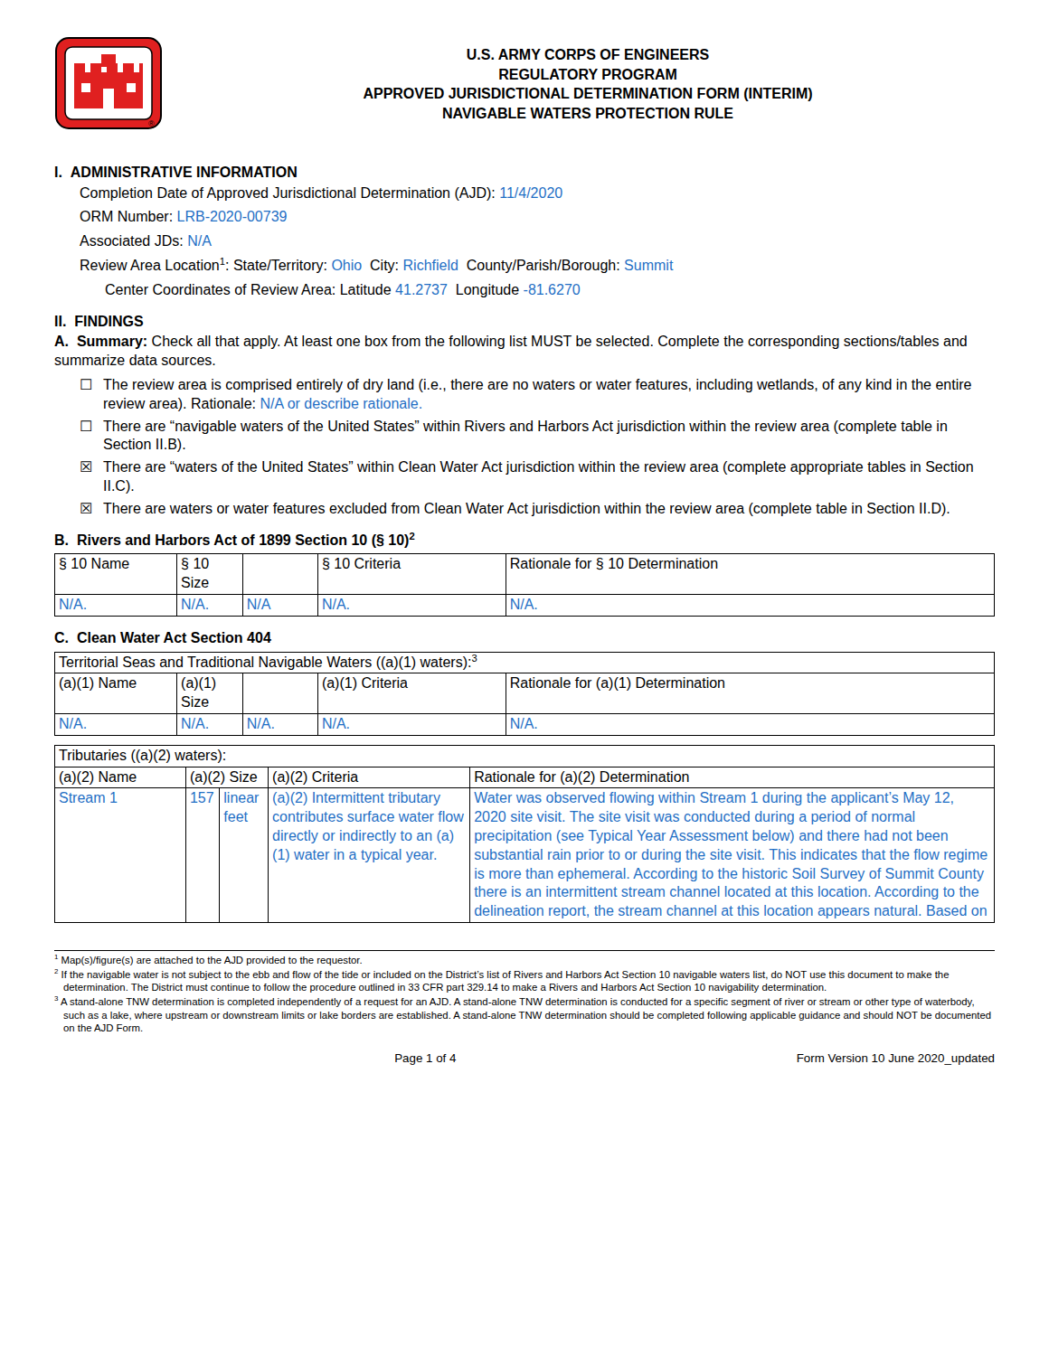®
U.S. ARMY CORPS OF ENGINEERS
REGULATORY PROGRAM
APPROVED JURISDICTIONAL DETERMINATION FORM (INTERIM)
NAVIGABLE WATERS PROTECTION RULE
I. ADMINISTRATIVE INFORMATION
Completion Date of Approved Jurisdictional Determination (AJD): 11/4/2020
ORM Number: LRB-2020-00739
Associated JDs: N/A
Review Area Location1: State/Territory: Ohio City: Richfield County/Parish/Borough: Summit
Center Coordinates of Review Area: Latitude 41.2737 Longitude -81.6270
II. FINDINGS
A. Summary: Check all that apply. At least one box from the following list MUST be selected. Complete the corresponding sections/tables and summarize data sources.
☐
The review area is comprised entirely of dry land (i.e., there are no waters or water features, including wetlands, of any kind in the entire review area). Rationale: N/A or describe rationale.
☐
There are “navigable waters of the United States” within Rivers and Harbors Act jurisdiction within the review area (complete table in Section II.B).
☒
There are “waters of the United States” within Clean Water Act jurisdiction within the review area (complete appropriate tables in Section II.C).
☒
There are waters or water features excluded from Clean Water Act jurisdiction within the review area (complete table in Section II.D).
B. Rivers and Harbors Act of 1899 Section 10 (§ 10)2
| § 10 Name | § 10 Size | | § 10 Criteria | Rationale for § 10 Determination |
| N/A. | N/A. | N/A | N/A. | N/A. |
C. Clean Water Act Section 404
| Territorial Seas and Traditional Navigable Waters ((a)(1) waters): 3 |
| (a)(1) Name | (a)(1) Size | | (a)(1) Criteria | Rationale for (a)(1) Determination |
| N/A. | N/A. | N/A. | N/A. | N/A. |
| Tributaries ((a)(2) waters): |
| (a)(2) Name | (a)(2) Size | (a)(2) Criteria | Rationale for (a)(2) Determination |
| Stream 1 | 157 | linear feet | (a)(2) Intermittent tributary contributes surface water flow directly or indirectly to an (a)(1) water in a typical year. | Water was observed flowing within Stream 1 during the applicant’s May 12, 2020 site visit. The site visit was conducted during a period of normal precipitation (see Typical Year Assessment below) and there had not been substantial rain prior to or during the site visit. This indicates that the flow regime is more than ephemeral. According to the historic Soil Survey of Summit County there is an intermittent stream channel located at this location. According to the delineation report, the stream channel at this location appears natural. Based on |
1 Map(s)/figure(s) are attached to the AJD provided to the requestor.
2 If the navigable water is not subject to the ebb and flow of the tide or included on the District’s list of Rivers and Harbors Act Section 10 navigable waters list, do NOT use this document to make the determination. The District must continue to follow the procedure outlined in 33 CFR part 329.14 to make a Rivers and Harbors Act Section 10 navigability determination.
3 A stand-alone TNW determination is completed independently of a request for an AJD. A stand-alone TNW determination is conducted for a specific segment of river or stream or other type of waterbody, such as a lake, where upstream or downstream limits or lake borders are established. A stand-alone TNW determination should be completed following applicable guidance and should NOT be documented on the AJD Form.
Page 1 of 4
Form Version 10 June 2020_updated